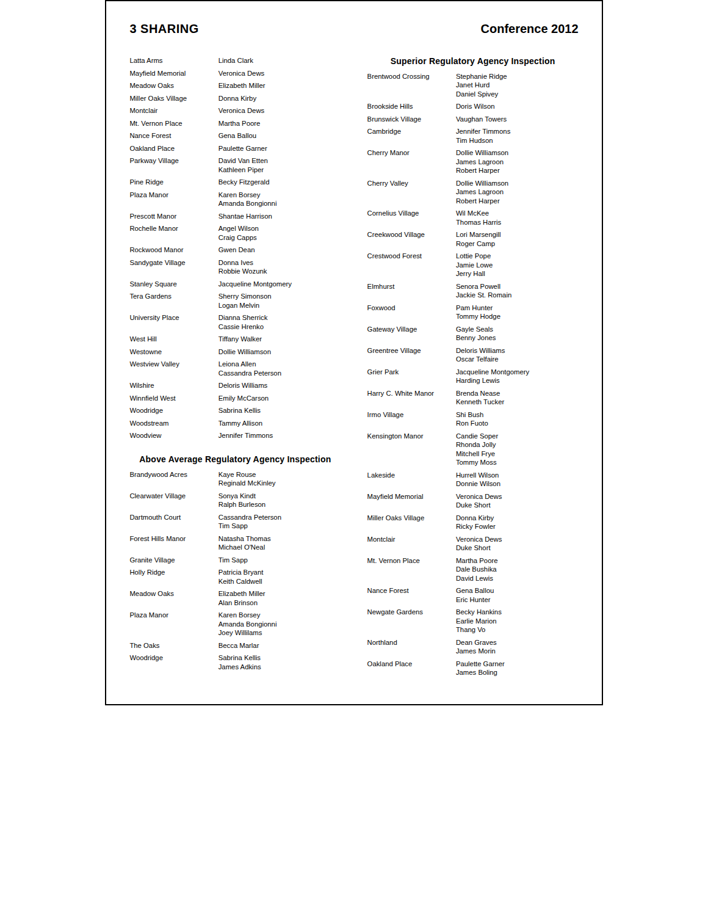3 SHARING
Conference 2012
| Latta Arms | Linda Clark |
| Mayfield Memorial | Veronica Dews |
| Meadow Oaks | Elizabeth Miller |
| Miller Oaks Village | Donna Kirby |
| Montclair | Veronica Dews |
| Mt. Vernon Place | Martha Poore |
| Nance Forest | Gena Ballou |
| Oakland Place | Paulette Garner |
| Parkway Village | David Van Etten Kathleen Piper |
| Pine Ridge | Becky Fitzgerald |
| Plaza Manor | Karen Borsey Amanda Bongionni |
| Prescott Manor | Shantae Harrison |
| Rochelle Manor | Angel Wilson Craig Capps |
| Rockwood Manor | Gwen Dean |
| Sandygate Village | Donna Ives Robbie Wozunk |
| Stanley Square | Jacqueline Montgomery |
| Tera Gardens | Sherry Simonson Logan Melvin |
| University Place | Dianna Sherrick Cassie Hrenko |
| West Hill | Tiffany Walker |
| Westowne | Dollie Williamson |
| Westview Valley | Leiona Allen Cassandra Peterson |
| Wilshire | Deloris Williams |
| Winnfield West | Emily McCarson |
| Woodridge | Sabrina Kellis |
| Woodstream | Tammy Allison |
| Woodview | Jennifer Timmons |
Above Average Regulatory Agency Inspection
| Brandywood Acres | Kaye Rouse Reginald McKinley |
| Clearwater Village | Sonya Kindt Ralph Burleson |
| Dartmouth Court | Cassandra Peterson Tim Sapp |
| Forest Hills Manor | Natasha Thomas Michael O'Neal |
| Granite Village | Tim Sapp |
| Holly Ridge | Patricia Bryant Keith Caldwell |
| Meadow Oaks | Elizabeth Miller Alan Brinson |
| Plaza Manor | Karen Borsey Amanda Bongionni Joey Willilams |
| The Oaks | Becca Marlar |
| Woodridge | Sabrina Kellis James Adkins |
Superior Regulatory Agency Inspection
| Brentwood Crossing | Stephanie Ridge Janet Hurd Daniel Spivey |
| Brookside Hills | Doris Wilson |
| Brunswick Village | Vaughan Towers |
| Cambridge | Jennifer Timmons Tim Hudson |
| Cherry Manor | Dollie Williamson James Lagroon Robert Harper |
| Cherry Valley | Dollie Williamson James Lagroon Robert Harper |
| Cornelius Village | Wil McKee Thomas Harris |
| Creekwood Village | Lori Marsengill Roger Camp |
| Crestwood Forest | Lottie Pope Jamie Lowe Jerry Hall |
| Elmhurst | Senora Powell Jackie St. Romain |
| Foxwood | Pam Hunter Tommy Hodge |
| Gateway Village | Gayle Seals Benny Jones |
| Greentree Village | Deloris Williams Oscar Telfaire |
| Grier Park | Jacqueline Montgomery Harding Lewis |
| Harry C. White Manor | Brenda Nease Kenneth Tucker |
| Irmo Village | Shi Bush Ron Fuoto |
| Kensington Manor | Candie Soper Rhonda Jolly Mitchell Frye Tommy Moss |
| Lakeside | Hurrell Wilson Donnie Wilson |
| Mayfield Memorial | Veronica Dews Duke Short |
| Miller Oaks Village | Donna Kirby Ricky Fowler |
| Montclair | Veronica Dews Duke Short |
| Mt. Vernon Place | Martha Poore Dale Bushika David Lewis |
| Nance Forest | Gena Ballou Eric Hunter |
| Newgate Gardens | Becky Hankins Earlie Marion Thang Vo |
| Northland | Dean Graves James Morin |
| Oakland Place | Paulette Garner James Boling |